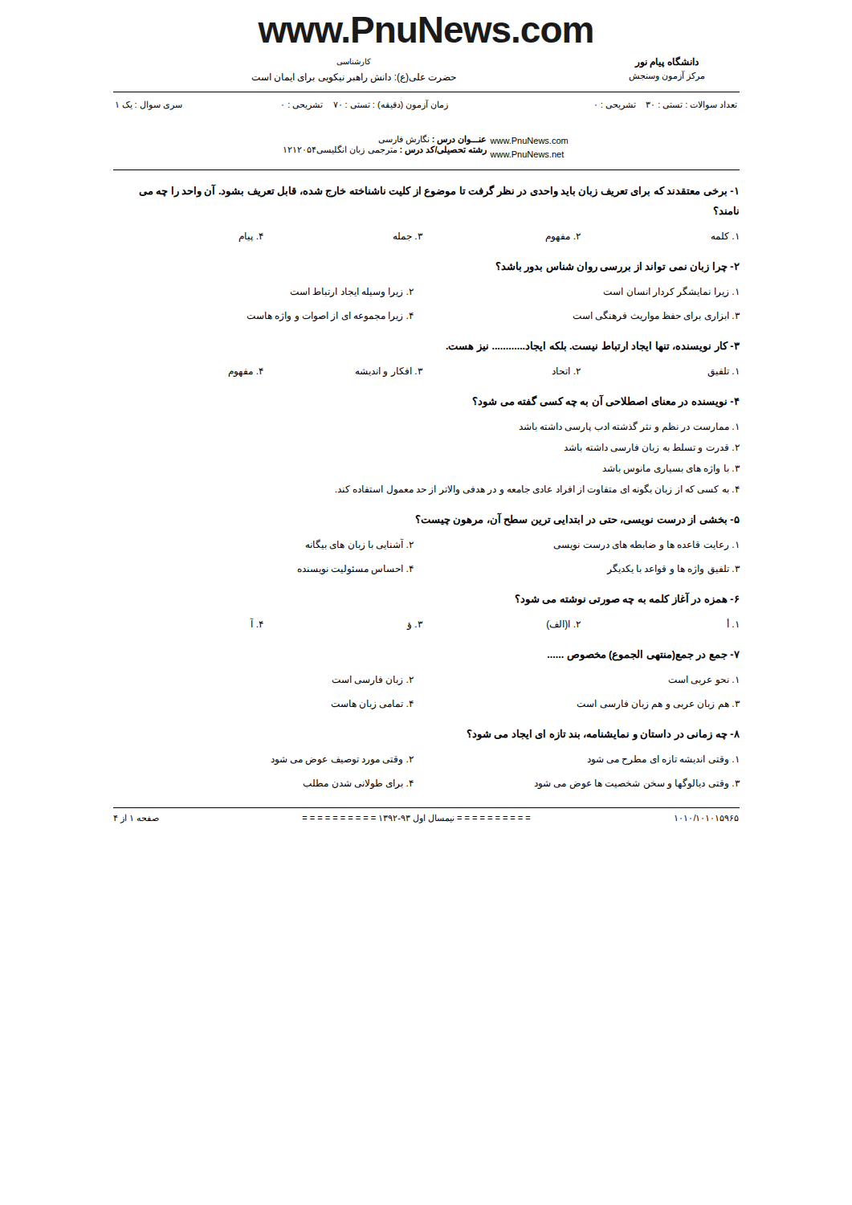www.PnuNews.com
دانشگاه پیام نور
مرکز آزمون وسنجش
کارشناسی
حضرت علی(ع): دانش راهبر نیکویی برای ایمان است
| تعداد سوالات : تستی : ۳۰ تشریحی : ۰ | زمان آزمون (دقیقه) : تستی : ۷۰ تشریحی : ۰ | سری سوال : یک ۱ |
| www.PnuNews.com www.PnuNews.net | عنـــوان درس : نگارش فارسی رشته تحصیلی/کد درس : مترجمی زبان انگلیسی۱۲۱۲۰۵۴ |
۱- برخی معتقدند که برای تعریف زبان باید واحدی در نظر گرفت تا موضوع از کلیت ناشناخته خارج شده، قابل تعریف بشود. آن واحد را چه می نامند؟
۱. کلمه
۲. مفهوم
۳. جمله
۴. پیام
۲- چرا زبان نمی تواند از بررسی روان شناس بدور باشد؟
۱. زیرا نمایشگر کردار انسان است
۲. زیرا وسیله ایجاد ارتباط است
۳. ابزاری برای حفظ مواریث فرهنگی است
۴. زیرا مجموعه ای از اصوات و واژه هاست
۳- کار نویسنده، تنها ایجاد ارتباط نیست. بلکه ایجاد............ نیز هست.
۱. تلفیق
۲. اتحاد
۳. افکار و اندیشه
۴. مفهوم
۴- نویسنده در معنای اصطلاحی آن به چه کسی گفته می شود؟
۱. ممارست در نظم و نثر گذشته ادب پارسی داشته باشد
۲. قدرت و تسلط به زبان فارسی داشته باشد
۳. با واژه های بسیاری مانوس باشد
۴. به کسی که از زبان بگونه ای متفاوت از افراد عادی جامعه و در هدفی والاتر از حد معمول استفاده کند.
۵- بخشی از درست نویسی، حتی در ابتدایی ترین سطح آن، مرهون چیست؟
۱. رعایت قاعده ها و ضابطه های درست نویسی
۲. آشنایی با زبان های بیگانه
۳. تلفیق واژه ها و قواعد با یکدیگر
۴. احساس مسئولیت نویسنده
۶- همزه در آغاز کلمه به چه صورتی نوشته می شود؟
۱. أ
۲. ا(الف)
۳. ؤ
۴. آ
۷- جمع در جمع(منتهی الجموع) مخصوص ......
۱. نحو عربی است
۲. زبان فارسی است
۳. هم زبان عربی و هم زبان فارسی است
۴. تمامی زبان هاست
۸- چه زمانی در داستان و نمایشنامه، بند تازه ای ایجاد می شود؟
۱. وقتی اندیشه تازه ای مطرح می شود
۲. وقتی مورد توصیف عوض می شود
۳. وقتی دیالوگها و سخن شخصیت ها عوض می شود
۴. برای طولانی شدن مطلب
۱۰۱۰/۱۰۱۰۱۵۹۶۵
= = = = = = = = = = نیمسال اول ۹۳-۱۳۹۲ = = = = = = = = = =
صفحه ۱ از ۴